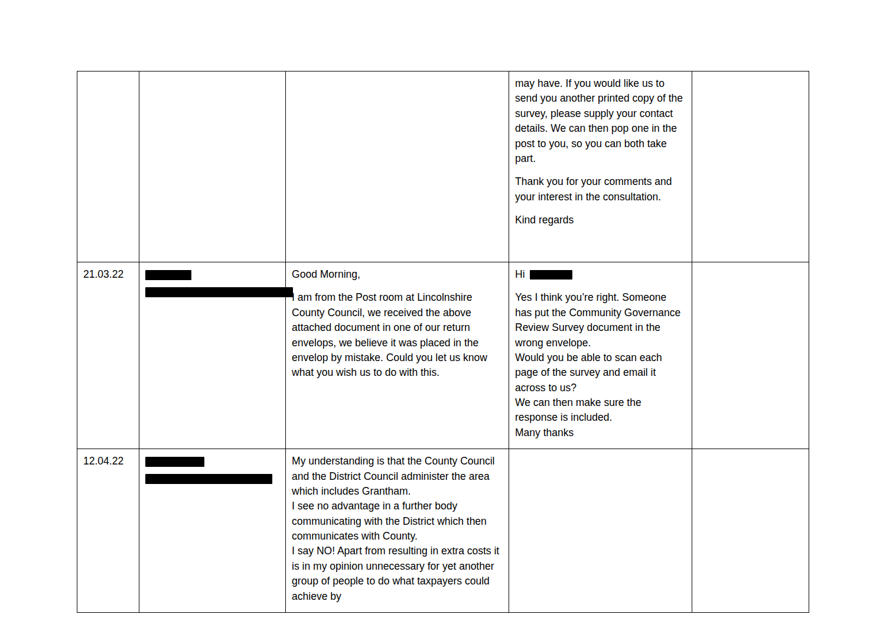| | | | may have. If you would like us to send you another printed copy of the survey, please supply your contact details. We can then pop one in the post to you, so you can both take part. Thank you for your comments and your interest in the consultation. Kind regards | |
| 21.03.22 | | Good Morning, I am from the Post room at Lincolnshire County Council, we received the above attached document in one of our return envelops, we believe it was placed in the envelop by mistake. Could you let us know what you wish us to do with this. | Hi Yes I think you’re right. Someone has put the Community Governance Review Survey document in the wrong envelope. Would you be able to scan each page of the survey and email it across to us? We can then make sure the response is included. Many thanks | |
| 12.04.22 | | My understanding is that the County Council and the District Council administer the area which includes Grantham. I see no advantage in a further body communicating with the District which then communicates with County. I say NO! Apart from resulting in extra costs it is in my opinion unnecessary for yet another group of people to do what taxpayers could achieve by | | |